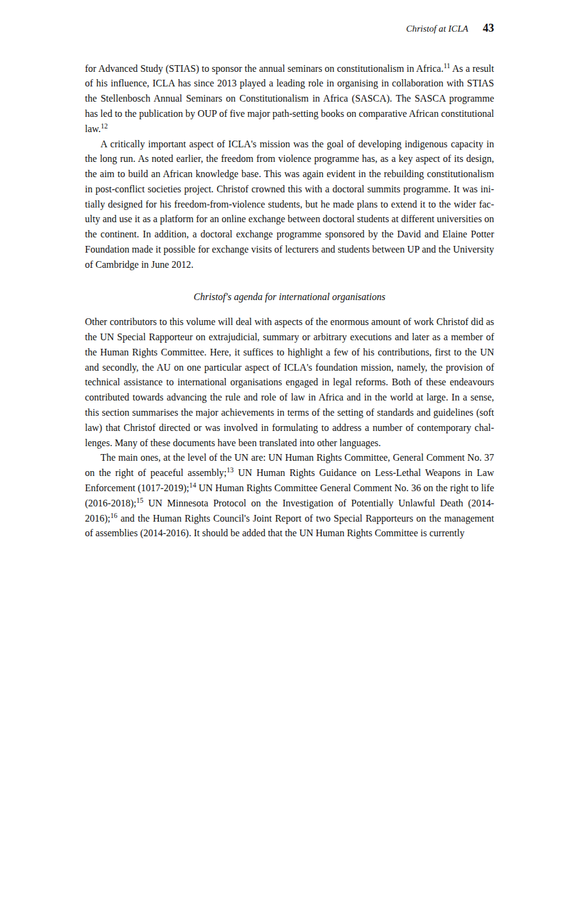Christof at ICLA 43
for Advanced Study (STIAS) to sponsor the annual seminars on constitutionalism in Africa.11 As a result of his influence, ICLA has since 2013 played a leading role in organising in collaboration with STIAS the Stellenbosch Annual Seminars on Constitutionalism in Africa (SASCA). The SASCA programme has led to the publication by OUP of five major path-setting books on comparative African constitutional law.12
A critically important aspect of ICLA's mission was the goal of developing indigenous capacity in the long run. As noted earlier, the freedom from violence programme has, as a key aspect of its design, the aim to build an African knowledge base. This was again evident in the rebuilding constitutionalism in post-conflict societies project. Christof crowned this with a doctoral summits programme. It was initially designed for his freedom-from-violence students, but he made plans to extend it to the wider faculty and use it as a platform for an online exchange between doctoral students at different universities on the continent. In addition, a doctoral exchange programme sponsored by the David and Elaine Potter Foundation made it possible for exchange visits of lecturers and students between UP and the University of Cambridge in June 2012.
Christof's agenda for international organisations
Other contributors to this volume will deal with aspects of the enormous amount of work Christof did as the UN Special Rapporteur on extrajudicial, summary or arbitrary executions and later as a member of the Human Rights Committee. Here, it suffices to highlight a few of his contributions, first to the UN and secondly, the AU on one particular aspect of ICLA's foundation mission, namely, the provision of technical assistance to international organisations engaged in legal reforms. Both of these endeavours contributed towards advancing the rule and role of law in Africa and in the world at large. In a sense, this section summarises the major achievements in terms of the setting of standards and guidelines (soft law) that Christof directed or was involved in formulating to address a number of contemporary challenges. Many of these documents have been translated into other languages.
The main ones, at the level of the UN are: UN Human Rights Committee, General Comment No. 37 on the right of peaceful assembly;13 UN Human Rights Guidance on Less-Lethal Weapons in Law Enforcement (1017-2019);14 UN Human Rights Committee General Comment No. 36 on the right to life (2016-2018);15 UN Minnesota Protocol on the Investigation of Potentially Unlawful Death (2014-2016);16 and the Human Rights Council's Joint Report of two Special Rapporteurs on the management of assemblies (2014-2016). It should be added that the UN Human Rights Committee is currently